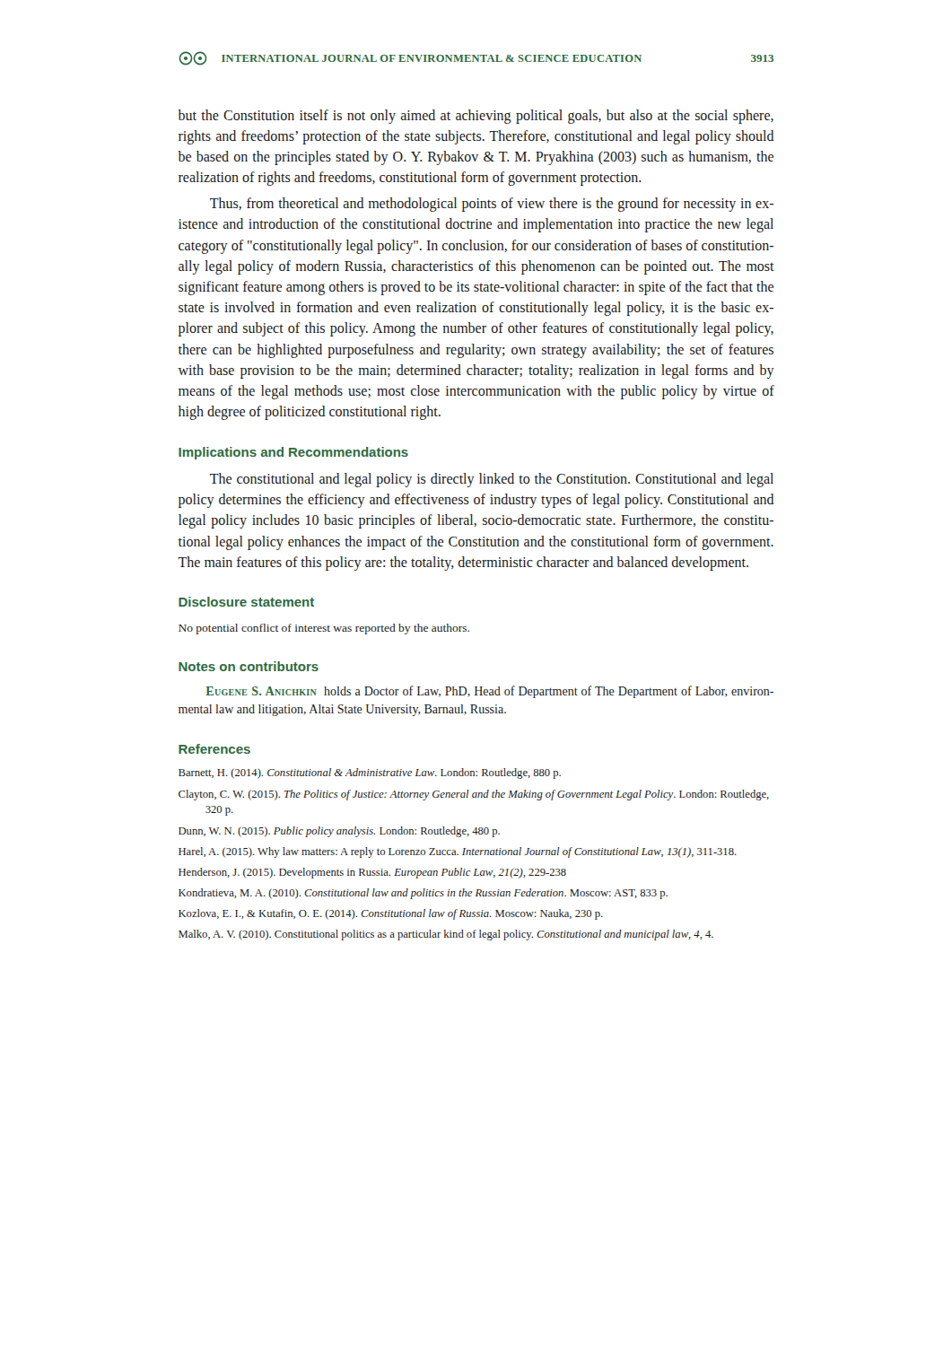International Journal of Environmental & Science Education 3913
but the Constitution itself is not only aimed at achieving political goals, but also at the social sphere, rights and freedoms’ protection of the state subjects. Therefore, constitutional and legal policy should be based on the principles stated by O. Y. Rybakov & T. M. Pryakhina (2003) such as humanism, the realization of rights and freedoms, constitutional form of government protection.
Thus, from theoretical and methodological points of view there is the ground for necessity in existence and introduction of the constitutional doctrine and implementation into practice the new legal category of "constitutionally legal policy". In conclusion, for our consideration of bases of constitutionally legal policy of modern Russia, characteristics of this phenomenon can be pointed out. The most significant feature among others is proved to be its state-volitional character: in spite of the fact that the state is involved in formation and even realization of constitutionally legal policy, it is the basic explorer and subject of this policy. Among the number of other features of constitutionally legal policy, there can be highlighted purposefulness and regularity; own strategy availability; the set of features with base provision to be the main; determined character; totality; realization in legal forms and by means of the legal methods use; most close intercommunication with the public policy by virtue of high degree of politicized constitutional right.
Implications and Recommendations
The constitutional and legal policy is directly linked to the Constitution. Constitutional and legal policy determines the efficiency and effectiveness of industry types of legal policy. Constitutional and legal policy includes 10 basic principles of liberal, socio-democratic state. Furthermore, the constitutional legal policy enhances the impact of the Constitution and the constitutional form of government. The main features of this policy are: the totality, deterministic character and balanced development.
Disclosure statement
No potential conflict of interest was reported by the authors.
Notes on contributors
Eugene S. Anichkin holds a Doctor of Law, PhD, Head of Department of The Department of Labor, environmental law and litigation, Altai State University, Barnaul, Russia.
References
Barnett, H. (2014). Constitutional & Administrative Law. London: Routledge, 880 p.
Clayton, C. W. (2015). The Politics of Justice: Attorney General and the Making of Government Legal Policy. London: Routledge, 320 p.
Dunn, W. N. (2015). Public policy analysis. London: Routledge, 480 p.
Harel, A. (2015). Why law matters: A reply to Lorenzo Zucca. International Journal of Constitutional Law, 13(1), 311-318.
Henderson, J. (2015). Developments in Russia. European Public Law, 21(2), 229-238
Kondratieva, M. A. (2010). Constitutional law and politics in the Russian Federation. Moscow: AST, 833 p.
Kozlova, E. I., & Kutafin, O. E. (2014). Constitutional law of Russia. Moscow: Nauka, 230 p.
Malko, A. V. (2010). Constitutional politics as a particular kind of legal policy. Constitutional and municipal law, 4, 4.